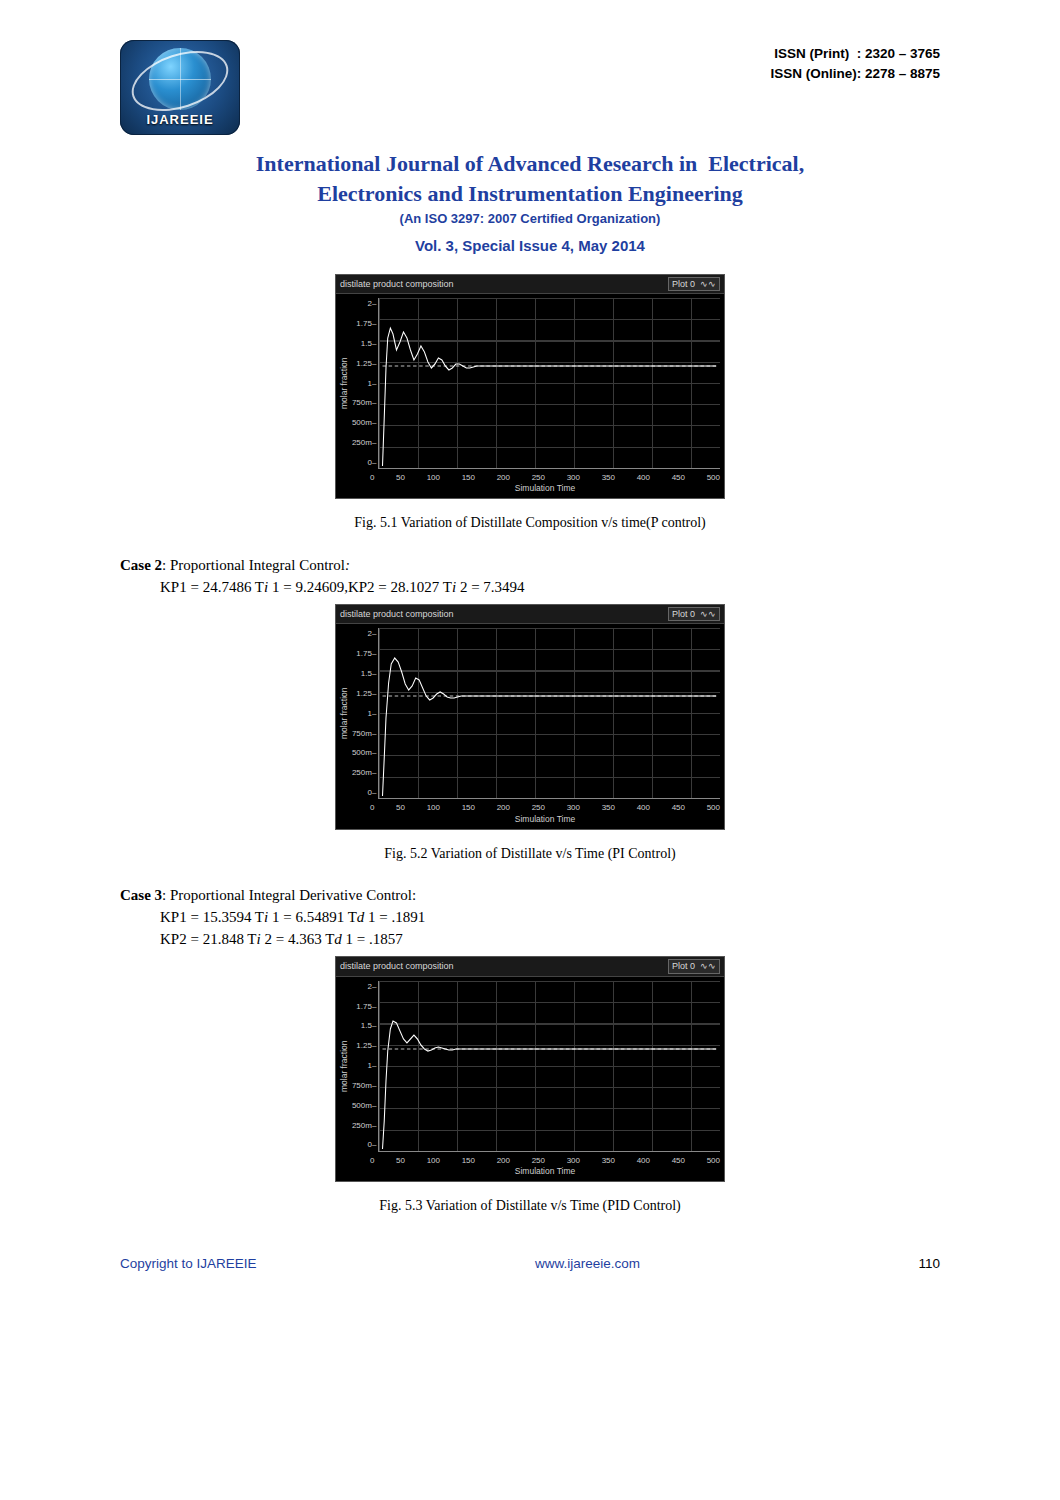IJAREEIE
ISSN (Print) : 2320 – 3765
ISSN (Online): 2278 – 8875
International Journal of Advanced Research in Electrical,
Electronics and Instrumentation Engineering
(An ISO 3297: 2007 Certified Organization)
Vol. 3, Special Issue 4, May 2014
distilate product composition Plot 0 ∿∿
molar fraction
2– 1.75– 1.5– 1.25– 1– 750m– 500m– 250m– 0–
050100150200250300350400450500
Simulation Time
Fig. 5.1 Variation of Distillate Composition v/s time(P control)
Case 2: Proportional Integral Control:
KP1 = 24.7486 Ti 1 = 9.24609,KP2 = 28.1027 Ti 2 = 7.3494
distilate product composition Plot 0 ∿∿
molar fraction
2– 1.75– 1.5– 1.25– 1– 750m– 500m– 250m– 0–
050100150200250300350400450500
Simulation Time
Fig. 5.2 Variation of Distillate v/s Time (PI Control)
Case 3: Proportional Integral Derivative Control:
KP1 = 15.3594 Ti 1 = 6.54891 Td 1 = .1891
KP2 = 21.848 Ti 2 = 4.363 Td 1 = .1857
distilate product composition Plot 0 ∿∿
molar fraction
2– 1.75– 1.5– 1.25– 1– 750m– 500m– 250m– 0–
050100150200250300350400450500
Simulation Time
Fig. 5.3 Variation of Distillate v/s Time (PID Control)
Copyright to IJAREEIE
www.ijareeie.com
110